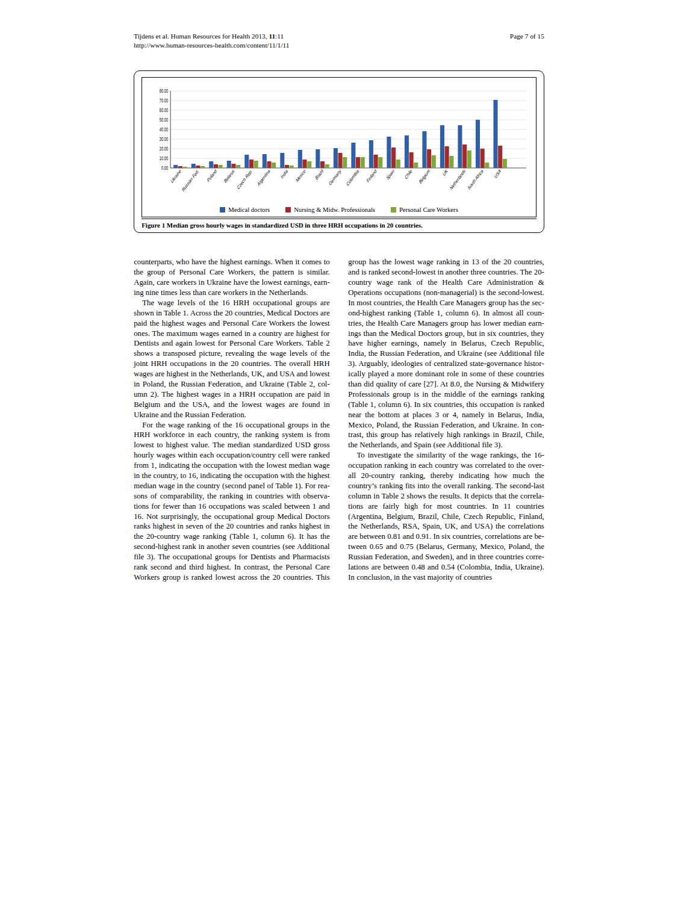Tijdens et al. Human Resources for Health 2013, 11:11
http://www.human-resources-health.com/content/11/1/11
Page 7 of 15
80.00 70.00 60.00 50.00 40.00 30.00 20.00 10.00 0.00 Ukraine Russian Fed. Poland Belarus Czech Rep. Argentina India Mexico Brazil Germany Colombia Finland Spain Chile Belgium UK Netherlands South Africa USA
Medical doctors
Nursing & Midw. Professionals
Personal Care Workers
Figure 1 Median gross hourly wages in standardized USD in three HRH occupations in 20 countries.
counterparts, who have the highest earnings. When it comes to the group of Personal Care Workers, the pattern is similar. Again, care workers in Ukraine have the lowest earnings, earning nine times less than care workers in the Netherlands.
The wage levels of the 16 HRH occupational groups are shown in Table 1. Across the 20 countries, Medical Doctors are paid the highest wages and Personal Care Workers the lowest ones. The maximum wages earned in a country are highest for Dentists and again lowest for Personal Care Workers. Table 2 shows a transposed picture, revealing the wage levels of the joint HRH occupations in the 20 countries. The overall HRH wages are highest in the Netherlands, UK, and USA and lowest in Poland, the Russian Federation, and Ukraine (Table 2, column 2). The highest wages in a HRH occupation are paid in Belgium and the USA, and the lowest wages are found in Ukraine and the Russian Federation.
For the wage ranking of the 16 occupational groups in the HRH workforce in each country, the ranking system is from lowest to highest value. The median standardized USD gross hourly wages within each occupation/country cell were ranked from 1, indicating the occupation with the lowest median wage in the country, to 16, indicating the occupation with the highest median wage in the country (second panel of Table 1). For reasons of comparability, the ranking in countries with observations for fewer than 16 occupations was scaled between 1 and 16. Not surprisingly, the occupational group Medical Doctors ranks highest in seven of the 20 countries and ranks highest in the 20-country wage ranking (Table 1, column 6). It has the second-highest rank in another seven countries (see Additional file 3). The occupational groups for Dentists and Pharmacists rank second and third highest. In contrast, the Personal Care Workers group is ranked lowest across the 20 countries. This group has the lowest wage ranking in 13 of the 20 countries, and is ranked second-lowest in another three countries. The 20-country wage rank of the Health Care Administration & Operations occupations (non-managerial) is the second-lowest. In most countries, the Health Care Managers group has the second-highest ranking (Table 1, column 6). In almost all countries, the Health Care Managers group has lower median earnings than the Medical Doctors group, but in six countries, they have higher earnings, namely in Belarus, Czech Republic, India, the Russian Federation, and Ukraine (see Additional file 3). Arguably, ideologies of centralized state-governance historically played a more dominant role in some of these countries than did quality of care [27]. At 8.0, the Nursing & Midwifery Professionals group is in the middle of the earnings ranking (Table 1, column 6). In six countries, this occupation is ranked near the bottom at places 3 or 4, namely in Belarus, India, Mexico, Poland, the Russian Federation, and Ukraine. In contrast, this group has relatively high rankings in Brazil, Chile, the Netherlands, and Spain (see Additional file 3).
To investigate the similarity of the wage rankings, the 16-occupation ranking in each country was correlated to the overall 20-country ranking, thereby indicating how much the country’s ranking fits into the overall ranking. The second-last column in Table 2 shows the results. It depicts that the correlations are fairly high for most countries. In 11 countries (Argentina, Belgium, Brazil, Chile, Czech Republic, Finland, the Netherlands, RSA, Spain, UK, and USA) the correlations are between 0.81 and 0.91. In six countries, correlations are between 0.65 and 0.75 (Belarus, Germany, Mexico, Poland, the Russian Federation, and Sweden), and in three countries correlations are between 0.48 and 0.54 (Colombia, India, Ukraine). In conclusion, in the vast majority of countries